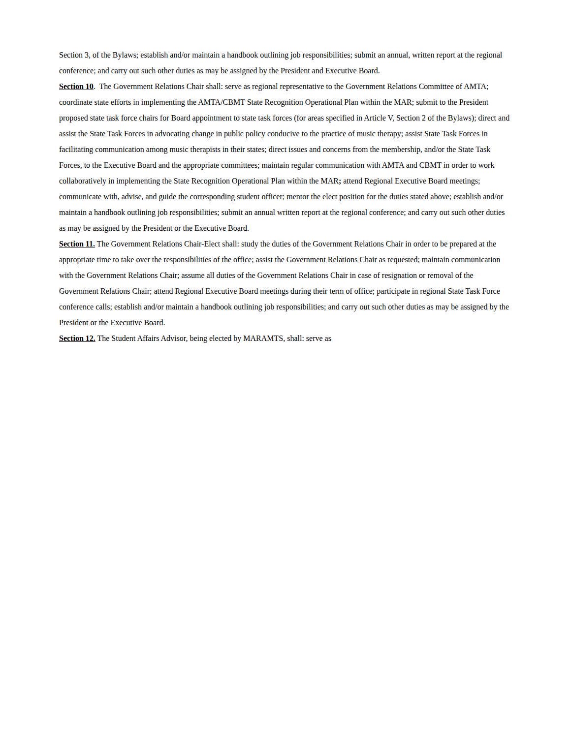Section 3, of the Bylaws; establish and/or maintain a handbook outlining job responsibilities; submit an annual, written report at the regional conference; and carry out such other duties as may be assigned by the President and Executive Board.
Section 10. The Government Relations Chair shall: serve as regional representative to the Government Relations Committee of AMTA; coordinate state efforts in implementing the AMTA/CBMT State Recognition Operational Plan within the MAR; submit to the President proposed state task force chairs for Board appointment to state task forces (for areas specified in Article V, Section 2 of the Bylaws); direct and assist the State Task Forces in advocating change in public policy conducive to the practice of music therapy; assist State Task Forces in facilitating communication among music therapists in their states; direct issues and concerns from the membership, and/or the State Task Forces, to the Executive Board and the appropriate committees; maintain regular communication with AMTA and CBMT in order to work collaboratively in implementing the State Recognition Operational Plan within the MAR; attend Regional Executive Board meetings; communicate with, advise, and guide the corresponding student officer; mentor the elect position for the duties stated above; establish and/or maintain a handbook outlining job responsibilities; submit an annual written report at the regional conference; and carry out such other duties as may be assigned by the President or the Executive Board.
Section 11. The Government Relations Chair-Elect shall: study the duties of the Government Relations Chair in order to be prepared at the appropriate time to take over the responsibilities of the office; assist the Government Relations Chair as requested; maintain communication with the Government Relations Chair; assume all duties of the Government Relations Chair in case of resignation or removal of the Government Relations Chair; attend Regional Executive Board meetings during their term of office; participate in regional State Task Force conference calls; establish and/or maintain a handbook outlining job responsibilities; and carry out such other duties as may be assigned by the President or the Executive Board.
Section 12. The Student Affairs Advisor, being elected by MARAMTS, shall: serve as